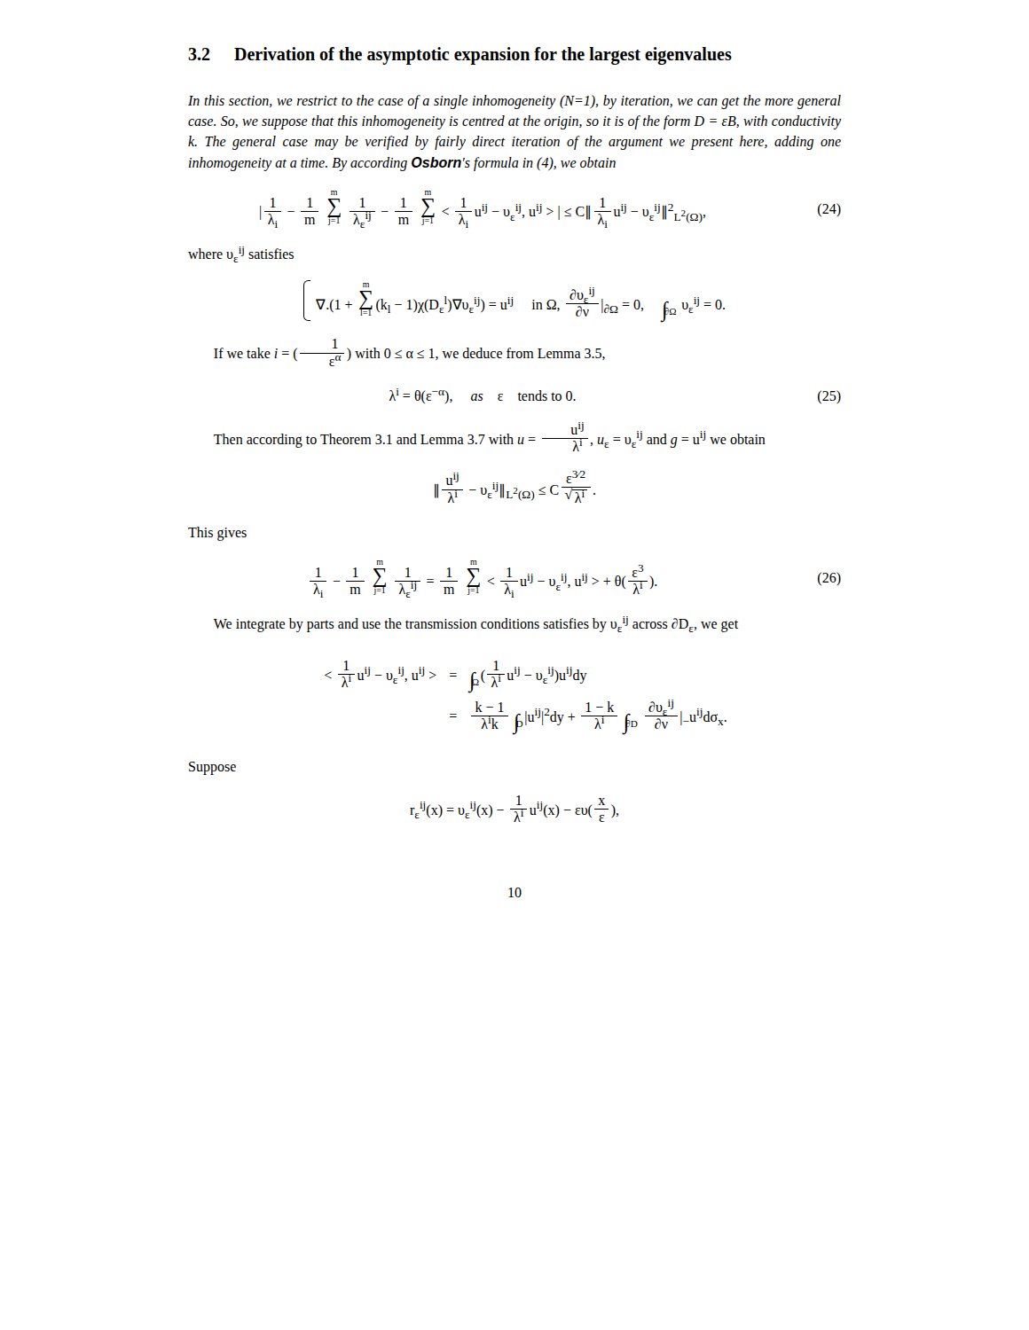3.2 Derivation of the asymptotic expansion for the largest eigen­values
In this section, we restrict to the case of a single inhomogeneity (N=1), by iteration, we can get the more general case. So, we suppose that this inhomogeneity is centred at the origin, so it is of the form D = εB, with conductivity k. The general case may be verified by fairly direct iteration of the argument we present here, adding one inhomogeneity at a time. By according Osborn′s formula in (4), we obtain
|1 λi − 1 m m∑j=1 1 λεij − 1 m m∑j=1 < 1 λiuij − υεij, uij > | ≤ C∥1 λiuij − υεij∥2L2(Ω),
(24)
where υεij satisfies
∇.(1 + m∑l=1(kl − 1)χ(Dεl)∇υεij) = uij in Ω, ∂υεij∂ν|∂Ω = 0, ∫∂Ω υεij = 0.
If we take i = (1 εα) with 0 ≤ α ≤ 1, we deduce from Lemma 3.5,
λi = θ(ε−α), as ε tends to 0.
(25)
Then according to Theorem 3.1 and Lemma 3.7 with u = uij λi, uε = υεij and g = uij we obtain
∥uij λi − υεij∥L2(Ω) ≤ Cε3⁄2 λi.
This gives
1 λi − 1 m m∑j=1 1 λεij = 1 m m∑j=1 < 1 λiuij − υεij, uij > + θ(ε3 λi).
(26)
We integrate by parts and use the transmission conditions satisfies by υεij across ∂Dε, we get
< 1 λiuij − υεij, uij > = ∫Ω(1 λiuij − υεij)uijdy = k − 1 λik ∫D|uij|2dy + 1 − k λi ∫∂D ∂υεij∂ν|−uijdσx.
Suppose
rεij(x) = υεij(x) − 1 λiuij(x) − ευ(xε),
10